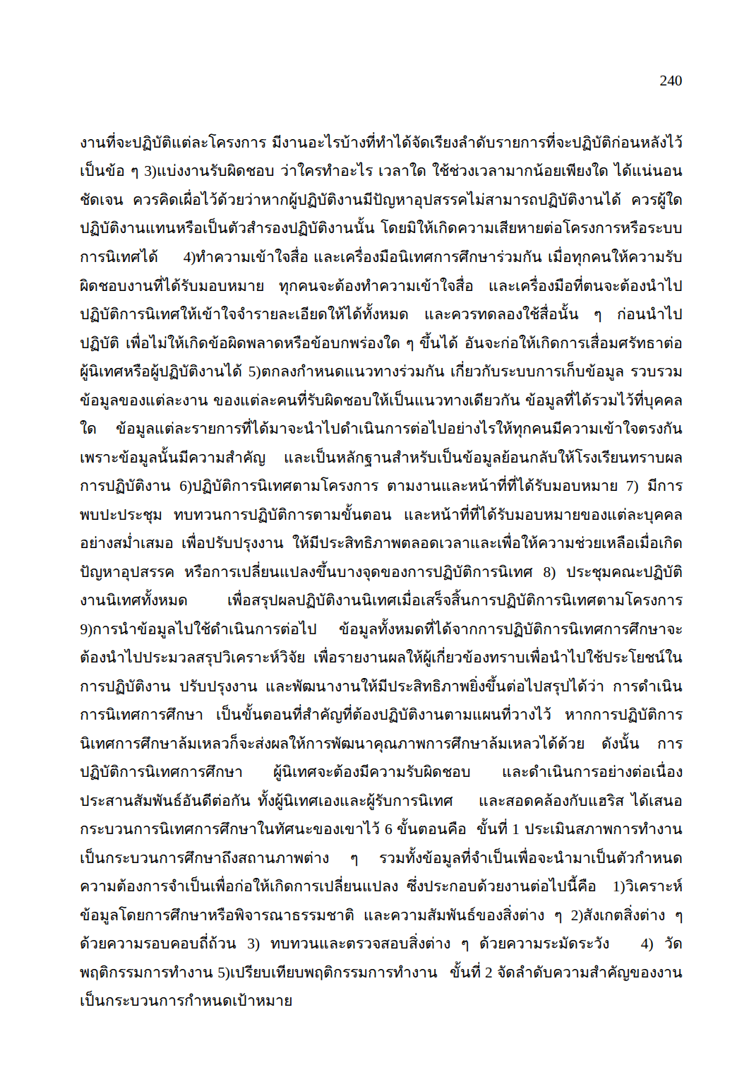240
งานที่จะปฏิบัติแต่ละโครงการ มีงานอะไรบ้างที่ทำได้จัดเรียงลำดับรายการที่จะปฏิบัติก่อนหลังไว้เป็นข้อ ๆ 3)แบ่งงานรับผิดชอบ ว่าใครทำอะไร เวลาใด ใช้ช่วงเวลามากน้อยเพียงใด ได้แน่นอนชัดเจน ควรคิดเผื่อไว้ด้วยว่าหากผู้ปฏิบัติงานมีปัญหาอุปสรรคไม่สามารถปฏิบัติงานได้ ควรผู้ใดปฏิบัติงานแทนหรือเป็นตัวสำรองปฏิบัติงานนั้น โดยมิให้เกิดความเสียหายต่อโครงการหรือระบบการนิเทศได้ 4)ทำความเข้าใจสื่อ และเครื่องมือนิเทศการศึกษาร่วมกัน เมื่อทุกคนให้ความรับผิดชอบงานที่ได้รับมอบหมาย ทุกคนจะต้องทำความเข้าใจสื่อ และเครื่องมือที่ตนจะต้องนำไปปฏิบัติการนิเทศให้เข้าใจจำรายละเอียดให้ได้ทั้งหมด และควรทดลองใช้สื่อนั้น ๆ ก่อนนำไปปฏิบัติ เพื่อไม่ให้เกิดข้อผิดพลาดหรือข้อบกพร่องใด ๆ ขึ้นได้ อันจะก่อให้เกิดการเสื่อมศรัทธาต่อผู้นิเทศหรือผู้ปฏิบัติงานได้ 5)ตกลงกำหนดแนวทางร่วมกัน เกี่ยวกับระบบการเก็บข้อมูล รวบรวมข้อมูลของแต่ละงาน ของแต่ละคนที่รับผิดชอบให้เป็นแนวทางเดียวกัน ข้อมูลที่ได้รวมไว้ที่บุคคลใด ข้อมูลแต่ละรายการที่ได้มาจะนำไปดำเนินการต่อไปอย่างไรให้ทุกคนมีความเข้าใจตรงกัน เพราะข้อมูลนั้นมีความสำคัญ และเป็นหลักฐานสำหรับเป็นข้อมูลย้อนกลับให้โรงเรียนทราบผลการปฏิบัติงาน 6)ปฏิบัติการนิเทศตามโครงการ ตามงานและหน้าที่ที่ได้รับมอบหมาย 7) มีการพบปะประชุม ทบทวนการปฏิบัติการตามขั้นตอน และหน้าที่ที่ได้รับมอบหมายของแต่ละบุคคลอย่างสม่ำเสมอ เพื่อปรับปรุงงาน ให้มีประสิทธิภาพตลอดเวลาและเพื่อให้ความช่วยเหลือเมื่อเกิดปัญหาอุปสรรค หรือการเปลี่ยนแปลงขึ้นบางจุดของการปฏิบัติการนิเทศ 8) ประชุมคณะปฏิบัติงานนิเทศทั้งหมด เพื่อสรุปผลปฏิบัติงานนิเทศเมื่อเสร็จสิ้นการปฏิบัติการนิเทศตามโครงการ 9)การนำข้อมูลไปใช้ดำเนินการต่อไป ข้อมูลทั้งหมดที่ได้จากการปฏิบัติการนิเทศการศึกษาจะต้องนำไปประมวลสรุปวิเคราะห์วิจัย เพื่อรายงานผลให้ผู้เกี่ยวข้องทราบเพื่อนำไปใช้ประโยชน์ในการปฏิบัติงาน ปรับปรุงงาน และพัฒนางานให้มีประสิทธิภาพยิ่งขึ้นต่อไปสรุปได้ว่า การดำเนินการนิเทศการศึกษา เป็นขั้นตอนที่สำคัญที่ต้องปฏิบัติงานตามแผนที่วางไว้ หากการปฏิบัติการนิเทศการศึกษาล้มเหลวก็จะส่งผลให้การพัฒนาคุณภาพการศึกษาล้มเหลวได้ด้วย ดังนั้น การปฏิบัติการนิเทศการศึกษา ผู้นิเทศจะต้องมีความรับผิดชอบ และดำเนินการอย่างต่อเนื่องประสานสัมพันธ์อันดีต่อกัน ทั้งผู้นิเทศเองและผู้รับการนิเทศ และสอดคล้องกับแฮริส ได้เสนอกระบวนการนิเทศการศึกษาในทัศนะของเขาไว้ 6 ขั้นตอนคือ ขั้นที่ 1 ประเมินสภาพการทำงาน เป็นกระบวนการศึกษาถึงสถานภาพต่าง ๆ รวมทั้งข้อมูลที่จำเป็นเพื่อจะนำมาเป็นตัวกำหนดความต้องการจำเป็นเพื่อก่อให้เกิดการเปลี่ยนแปลง ซึ่งประกอบด้วยงานต่อไปนี้คือ 1)วิเคราะห์ข้อมูลโดยการศึกษาหรือพิจารณาธรรมชาติ และความสัมพันธ์ของสิ่งต่าง ๆ 2)สังเกตสิ่งต่าง ๆ ด้วยความรอบคอบถี่ถ้วน 3) ทบทวนและตรวจสอบสิ่งต่าง ๆ ด้วยความระมัดระวัง 4) วัดพฤติกรรมการทำงาน 5)เปรียบเทียบพฤติกรรมการทำงาน ขั้นที่ 2 จัดลำดับความสำคัญของงาน เป็นกระบวนการกำหนดเป้าหมาย